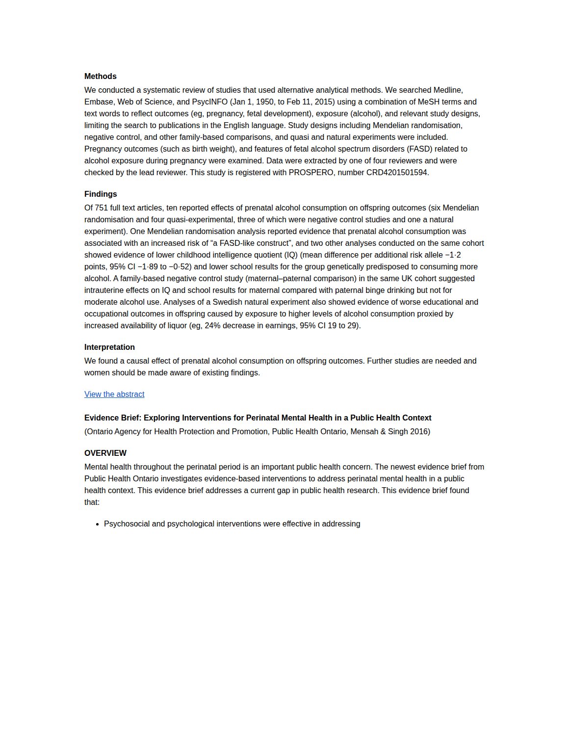Methods
We conducted a systematic review of studies that used alternative analytical methods. We searched Medline, Embase, Web of Science, and PsycINFO (Jan 1, 1950, to Feb 11, 2015) using a combination of MeSH terms and text words to reflect outcomes (eg, pregnancy, fetal development), exposure (alcohol), and relevant study designs, limiting the search to publications in the English language. Study designs including Mendelian randomisation, negative control, and other family-based comparisons, and quasi and natural experiments were included. Pregnancy outcomes (such as birth weight), and features of fetal alcohol spectrum disorders (FASD) related to alcohol exposure during pregnancy were examined. Data were extracted by one of four reviewers and were checked by the lead reviewer. This study is registered with PROSPERO, number CRD4201501594.
Findings
Of 751 full text articles, ten reported effects of prenatal alcohol consumption on offspring outcomes (six Mendelian randomisation and four quasi-experimental, three of which were negative control studies and one a natural experiment). One Mendelian randomisation analysis reported evidence that prenatal alcohol consumption was associated with an increased risk of “a FASD-like construct”, and two other analyses conducted on the same cohort showed evidence of lower childhood intelligence quotient (IQ) (mean difference per additional risk allele −1·2 points, 95% CI −1·89 to −0·52) and lower school results for the group genetically predisposed to consuming more alcohol. A family-based negative control study (maternal–paternal comparison) in the same UK cohort suggested intrauterine effects on IQ and school results for maternal compared with paternal binge drinking but not for moderate alcohol use. Analyses of a Swedish natural experiment also showed evidence of worse educational and occupational outcomes in offspring caused by exposure to higher levels of alcohol consumption proxied by increased availability of liquor (eg, 24% decrease in earnings, 95% CI 19 to 29).
Interpretation
We found a causal effect of prenatal alcohol consumption on offspring outcomes. Further studies are needed and women should be made aware of existing findings.
View the abstract
Evidence Brief: Exploring Interventions for Perinatal Mental Health in a Public Health Context
(Ontario Agency for Health Protection and Promotion, Public Health Ontario, Mensah & Singh 2016)
OVERVIEW
Mental health throughout the perinatal period is an important public health concern. The newest evidence brief from Public Health Ontario investigates evidence-based interventions to address perinatal mental health in a public health context. This evidence brief addresses a current gap in public health research. This evidence brief found that:
Psychosocial and psychological interventions were effective in addressing